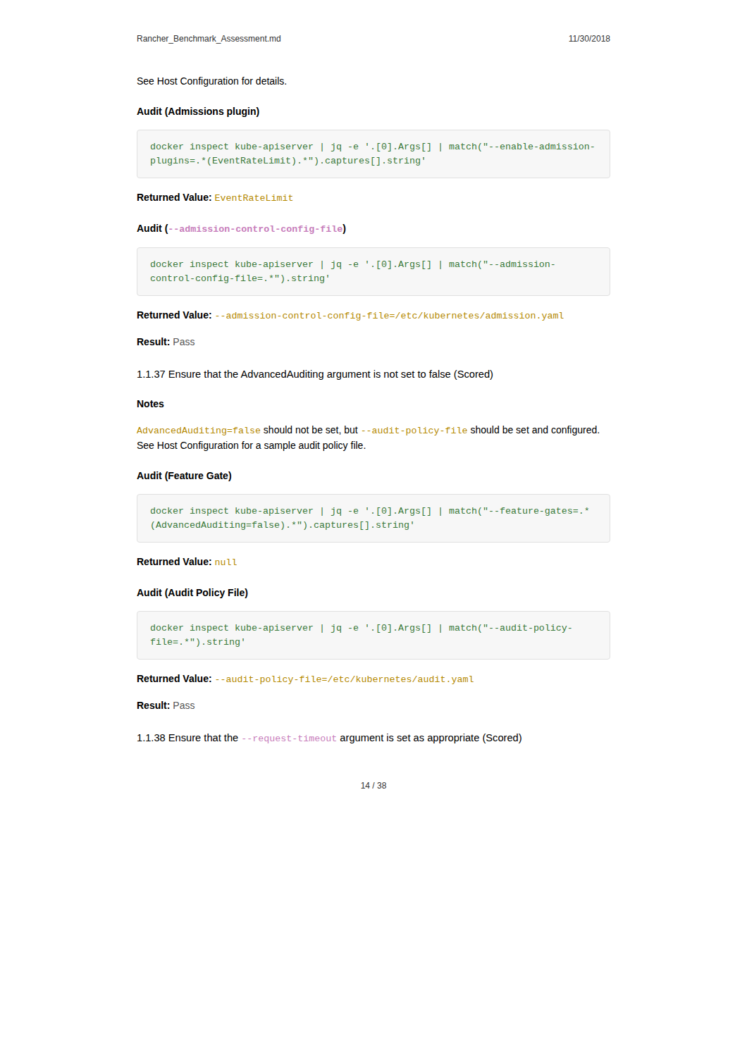Rancher_Benchmark_Assessment.md
11/30/2018
See Host Configuration for details.
Audit (Admissions plugin)
docker inspect kube-apiserver | jq -e '.[0].Args[] | match("--enable-admission-plugins=.*(EventRateLimit).*").captures[].string'
Returned Value: EventRateLimit
Audit (--admission-control-config-file)
docker inspect kube-apiserver | jq -e '.[0].Args[] | match("--admission-control-config-file=.*").string'
Returned Value: --admission-control-config-file=/etc/kubernetes/admission.yaml
Result: Pass
1.1.37 Ensure that the AdvancedAuditing argument is not set to false (Scored)
Notes
AdvancedAuditing=false should not be set, but --audit-policy-file should be set and configured. See Host Configuration for a sample audit policy file.
Audit (Feature Gate)
docker inspect kube-apiserver | jq -e '.[0].Args[] | match("--feature-gates=.*(AdvancedAuditing=false).*").captures[].string'
Returned Value: null
Audit (Audit Policy File)
docker inspect kube-apiserver | jq -e '.[0].Args[] | match("--audit-policy-file=.*").string'
Returned Value: --audit-policy-file=/etc/kubernetes/audit.yaml
Result: Pass
1.1.38 Ensure that the --request-timeout argument is set as appropriate (Scored)
14 / 38